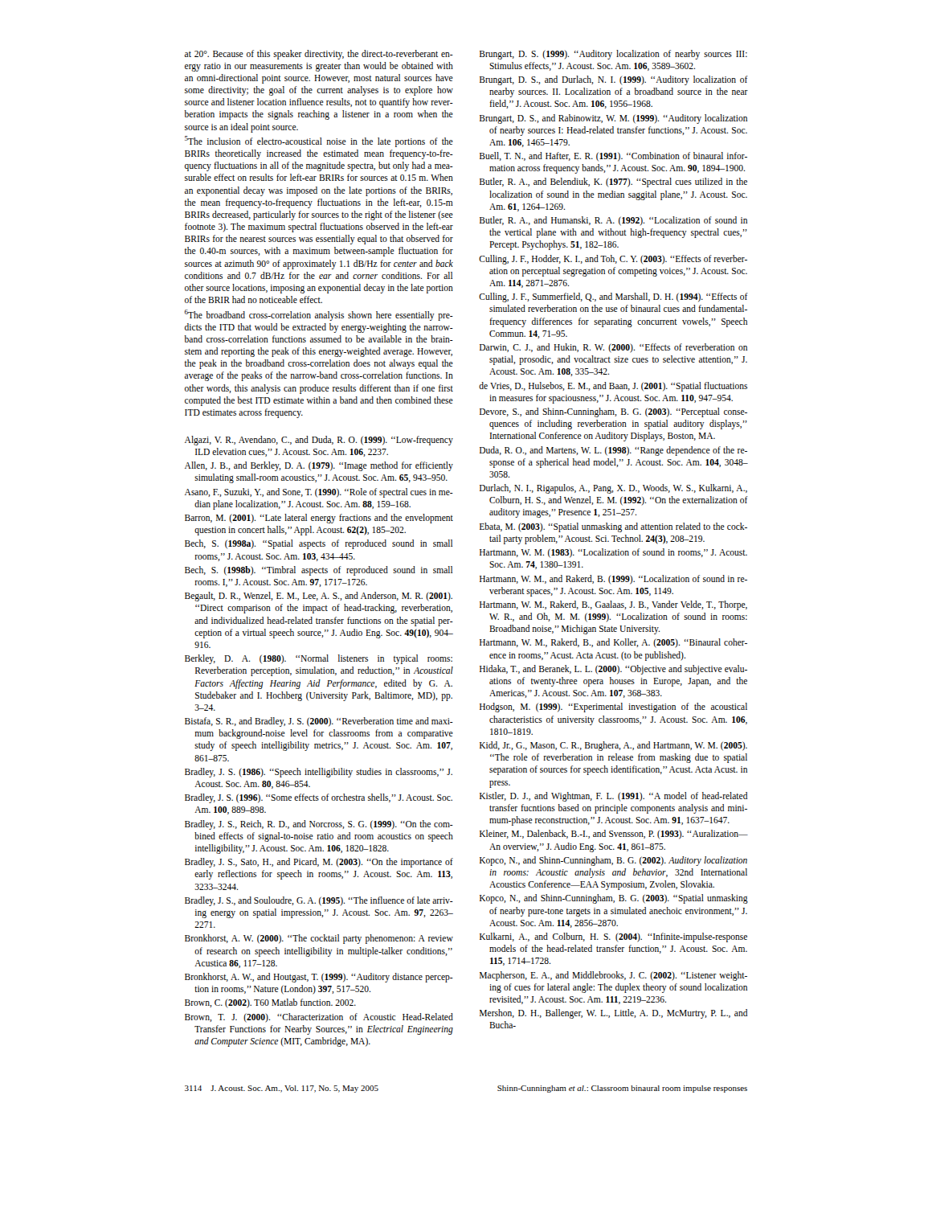at 20°. Because of this speaker directivity, the direct-to-reverberant energy ratio in our measurements is greater than would be obtained with an omni-directional point source. However, most natural sources have some directivity; the goal of the current analyses is to explore how source and listener location influence results, not to quantify how reverberation impacts the signals reaching a listener in a room when the source is an ideal point source.
5The inclusion of electro-acoustical noise in the late portions of the BRIRs theoretically increased the estimated mean frequency-to-frequency fluctuations in all of the magnitude spectra, but only had a measurable effect on results for left-ear BRIRs for sources at 0.15 m. When an exponential decay was imposed on the late portions of the BRIRs, the mean frequency-to-frequency fluctuations in the left-ear, 0.15-m BRIRs decreased, particularly for sources to the right of the listener (see footnote 3). The maximum spectral fluctuations observed in the left-ear BRIRs for the nearest sources was essentially equal to that observed for the 0.40-m sources, with a maximum between-sample fluctuation for sources at azimuth 90° of approximately 1.1 dB/Hz for center and back conditions and 0.7 dB/Hz for the ear and corner conditions. For all other source locations, imposing an exponential decay in the late portion of the BRIR had no noticeable effect.
6The broadband cross-correlation analysis shown here essentially predicts the ITD that would be extracted by energy-weighting the narrow-band cross-correlation functions assumed to be available in the brainstem and reporting the peak of this energy-weighted average. However, the peak in the broadband cross-correlation does not always equal the average of the peaks of the narrow-band cross-correlation functions. In other words, this analysis can produce results different than if one first computed the best ITD estimate within a band and then combined these ITD estimates across frequency.
Algazi, V. R., Avendano, C., and Duda, R. O. (1999). ‘‘Low-frequency ILD elevation cues,’’ J. Acoust. Soc. Am. 106, 2237.
Allen, J. B., and Berkley, D. A. (1979). ‘‘Image method for efficiently simulating small-room acoustics,’’ J. Acoust. Soc. Am. 65, 943–950.
Asano, F., Suzuki, Y., and Sone, T. (1990). ‘‘Role of spectral cues in median plane localization,’’ J. Acoust. Soc. Am. 88, 159–168.
Barron, M. (2001). ‘‘Late lateral energy fractions and the envelopment question in concert halls,’’ Appl. Acoust. 62(2), 185–202.
Bech, S. (1998a). ‘‘Spatial aspects of reproduced sound in small rooms,’’ J. Acoust. Soc. Am. 103, 434–445.
Bech, S. (1998b). ‘‘Timbral aspects of reproduced sound in small rooms. I,’’ J. Acoust. Soc. Am. 97, 1717–1726.
Begault, D. R., Wenzel, E. M., Lee, A. S., and Anderson, M. R. (2001). ‘‘Direct comparison of the impact of head-tracking, reverberation, and individualized head-related transfer functions on the spatial perception of a virtual speech source,’’ J. Audio Eng. Soc. 49(10), 904–916.
Berkley, D. A. (1980). ‘‘Normal listeners in typical rooms: Reverberation perception, simulation, and reduction,’’ in Acoustical Factors Affecting Hearing Aid Performance, edited by G. A. Studebaker and I. Hochberg (University Park, Baltimore, MD), pp. 3–24.
Bistafa, S. R., and Bradley, J. S. (2000). ‘‘Reverberation time and maximum background-noise level for classrooms from a comparative study of speech intelligibility metrics,’’ J. Acoust. Soc. Am. 107, 861–875.
Bradley, J. S. (1986). ‘‘Speech intelligibility studies in classrooms,’’ J. Acoust. Soc. Am. 80, 846–854.
Bradley, J. S. (1996). ‘‘Some effects of orchestra shells,’’ J. Acoust. Soc. Am. 100, 889–898.
Bradley, J. S., Reich, R. D., and Norcross, S. G. (1999). ‘‘On the combined effects of signal-to-noise ratio and room acoustics on speech intelligibility,’’ J. Acoust. Soc. Am. 106, 1820–1828.
Bradley, J. S., Sato, H., and Picard, M. (2003). ‘‘On the importance of early reflections for speech in rooms,’’ J. Acoust. Soc. Am. 113, 3233–3244.
Bradley, J. S., and Souloudre, G. A. (1995). ‘‘The influence of late arriving energy on spatial impression,’’ J. Acoust. Soc. Am. 97, 2263–2271.
Bronkhorst, A. W. (2000). ‘‘The cocktail party phenomenon: A review of research on speech intelligibility in multiple-talker conditions,’’ Acustica 86, 117–128.
Bronkhorst, A. W., and Houtgast, T. (1999). ‘‘Auditory distance perception in rooms,’’ Nature (London) 397, 517–520.
Brown, C. (2002). T60 Matlab function. 2002.
Brown, T. J. (2000). ‘‘Characterization of Acoustic Head-Related Transfer Functions for Nearby Sources,’’ in Electrical Engineering and Computer Science (MIT, Cambridge, MA).
Brungart, D. S. (1999). ‘‘Auditory localization of nearby sources III: Stimulus effects,’’ J. Acoust. Soc. Am. 106, 3589–3602.
Brungart, D. S., and Durlach, N. I. (1999). ‘‘Auditory localization of nearby sources. II. Localization of a broadband source in the near field,’’ J. Acoust. Soc. Am. 106, 1956–1968.
Brungart, D. S., and Rabinowitz, W. M. (1999). ‘‘Auditory localization of nearby sources I: Head-related transfer functions,’’ J. Acoust. Soc. Am. 106, 1465–1479.
Buell, T. N., and Hafter, E. R. (1991). ‘‘Combination of binaural information across frequency bands,’’ J. Acoust. Soc. Am. 90, 1894–1900.
Butler, R. A., and Belendiuk, K. (1977). ‘‘Spectral cues utilized in the localization of sound in the median saggital plane,’’ J. Acoust. Soc. Am. 61, 1264–1269.
Butler, R. A., and Humanski, R. A. (1992). ‘‘Localization of sound in the vertical plane with and without high-frequency spectral cues,’’ Percept. Psychophys. 51, 182–186.
Culling, J. F., Hodder, K. I., and Toh, C. Y. (2003). ‘‘Effects of reverberation on perceptual segregation of competing voices,’’ J. Acoust. Soc. Am. 114, 2871–2876.
Culling, J. F., Summerfield, Q., and Marshall, D. H. (1994). ‘‘Effects of simulated reverberation on the use of binaural cues and fundamental-frequency differences for separating concurrent vowels,’’ Speech Commun. 14, 71–95.
Darwin, C. J., and Hukin, R. W. (2000). ‘‘Effects of reverberation on spatial, prosodic, and vocaltract size cues to selective attention,’’ J. Acoust. Soc. Am. 108, 335–342.
de Vries, D., Hulsebos, E. M., and Baan, J. (2001). ‘‘Spatial fluctuations in measures for spaciousness,’’ J. Acoust. Soc. Am. 110, 947–954.
Devore, S., and Shinn-Cunningham, B. G. (2003). ‘‘Perceptual consequences of including reverberation in spatial auditory displays,’’ International Conference on Auditory Displays, Boston, MA.
Duda, R. O., and Martens, W. L. (1998). ‘‘Range dependence of the response of a spherical head model,’’ J. Acoust. Soc. Am. 104, 3048–3058.
Durlach, N. I., Rigapulos, A., Pang, X. D., Woods, W. S., Kulkarni, A., Colburn, H. S., and Wenzel, E. M. (1992). ‘‘On the externalization of auditory images,’’ Presence 1, 251–257.
Ebata, M. (2003). ‘‘Spatial unmasking and attention related to the cocktail party problem,’’ Acoust. Sci. Technol. 24(3), 208–219.
Hartmann, W. M. (1983). ‘‘Localization of sound in rooms,’’ J. Acoust. Soc. Am. 74, 1380–1391.
Hartmann, W. M., and Rakerd, B. (1999). ‘‘Localization of sound in reverberant spaces,’’ J. Acoust. Soc. Am. 105, 1149.
Hartmann, W. M., Rakerd, B., Gaalaas, J. B., Vander Velde, T., Thorpe, W. R., and Oh, M. M. (1999). ‘‘Localization of sound in rooms: Broadband noise,’’ Michigan State University.
Hartmann, W. M., Rakerd, B., and Koller, A. (2005). ‘‘Binaural coherence in rooms,’’ Acust. Acta Acust. (to be published).
Hidaka, T., and Beranek, L. L. (2000). ‘‘Objective and subjective evaluations of twenty-three opera houses in Europe, Japan, and the Americas,’’ J. Acoust. Soc. Am. 107, 368–383.
Hodgson, M. (1999). ‘‘Experimental investigation of the acoustical characteristics of university classrooms,’’ J. Acoust. Soc. Am. 106, 1810–1819.
Kidd, Jr., G., Mason, C. R., Brughera, A., and Hartmann, W. M. (2005). ‘‘The role of reverberation in release from masking due to spatial separation of sources for speech identification,’’ Acust. Acta Acust. in press.
Kistler, D. J., and Wightman, F. L. (1991). ‘‘A model of head-related transfer fucntions based on principle components analysis and minimum-phase reconstruction,’’ J. Acoust. Soc. Am. 91, 1637–1647.
Kleiner, M., Dalenback, B.-I., and Svensson, P. (1993). ‘‘Auralization—An overview,’’ J. Audio Eng. Soc. 41, 861–875.
Kopco, N., and Shinn-Cunningham, B. G. (2002). Auditory localization in rooms: Acoustic analysis and behavior, 32nd International Acoustics Conference—EAA Symposium, Zvolen, Slovakia.
Kopco, N., and Shinn-Cunningham, B. G. (2003). ‘‘Spatial unmasking of nearby pure-tone targets in a simulated anechoic environment,’’ J. Acoust. Soc. Am. 114, 2856–2870.
Kulkarni, A., and Colburn, H. S. (2004). ‘‘Infinite-impulse-response models of the head-related transfer function,’’ J. Acoust. Soc. Am. 115, 1714–1728.
Macpherson, E. A., and Middlebrooks, J. C. (2002). ‘‘Listener weighting of cues for lateral angle: The duplex theory of sound localization revisited,’’ J. Acoust. Soc. Am. 111, 2219–2236.
Mershon, D. H., Ballenger, W. L., Little, A. D., McMurtry, P. L., and Bucha-
3114 J. Acoust. Soc. Am., Vol. 117, No. 5, May 2005
Shinn-Cunningham et al.: Classroom binaural room impulse responses